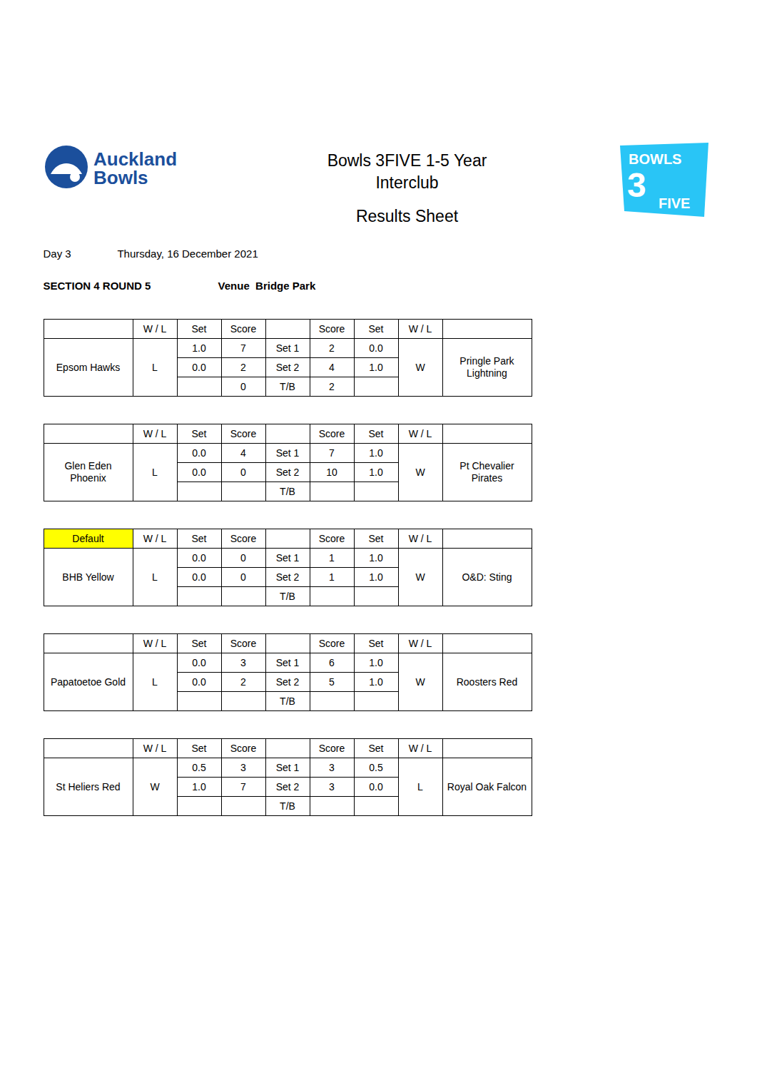Auckland Bowls
Bowls 3FIVE 1-5 Year
Interclub
Results Sheet
BOWLS 3 FIVE
Day 3 Thursday, 16 December 2021
SECTION 4 ROUND 5 Venue Bridge Park
| | W / L | Set | Score | | Score | Set | W / L | |
| Epsom Hawks | L | 1.0 | 7 | Set 1 | 2 | 0.0 | W | Pringle Park Lightning |
| 0.0 | 2 | Set 2 | 4 | 1.0 |
| | 0 | T/B | 2 | |
| | W / L | Set | Score | | Score | Set | W / L | |
| Glen Eden Phoenix | L | 0.0 | 4 | Set 1 | 7 | 1.0 | W | Pt Chevalier Pirates |
| 0.0 | 0 | Set 2 | 10 | 1.0 |
| | | T/B | | |
| Default | W / L | Set | Score | | Score | Set | W / L | |
| BHB Yellow | L | 0.0 | 0 | Set 1 | 1 | 1.0 | W | O&D: Sting |
| 0.0 | 0 | Set 2 | 1 | 1.0 |
| | | T/B | | |
| | W / L | Set | Score | | Score | Set | W / L | |
| Papatoetoe Gold | L | 0.0 | 3 | Set 1 | 6 | 1.0 | W | Roosters Red |
| 0.0 | 2 | Set 2 | 5 | 1.0 |
| | | T/B | | |
| | W / L | Set | Score | | Score | Set | W / L | |
| St Heliers Red | W | 0.5 | 3 | Set 1 | 3 | 0.5 | L | Royal Oak Falcon |
| 1.0 | 7 | Set 2 | 3 | 0.0 |
| | | T/B | | |